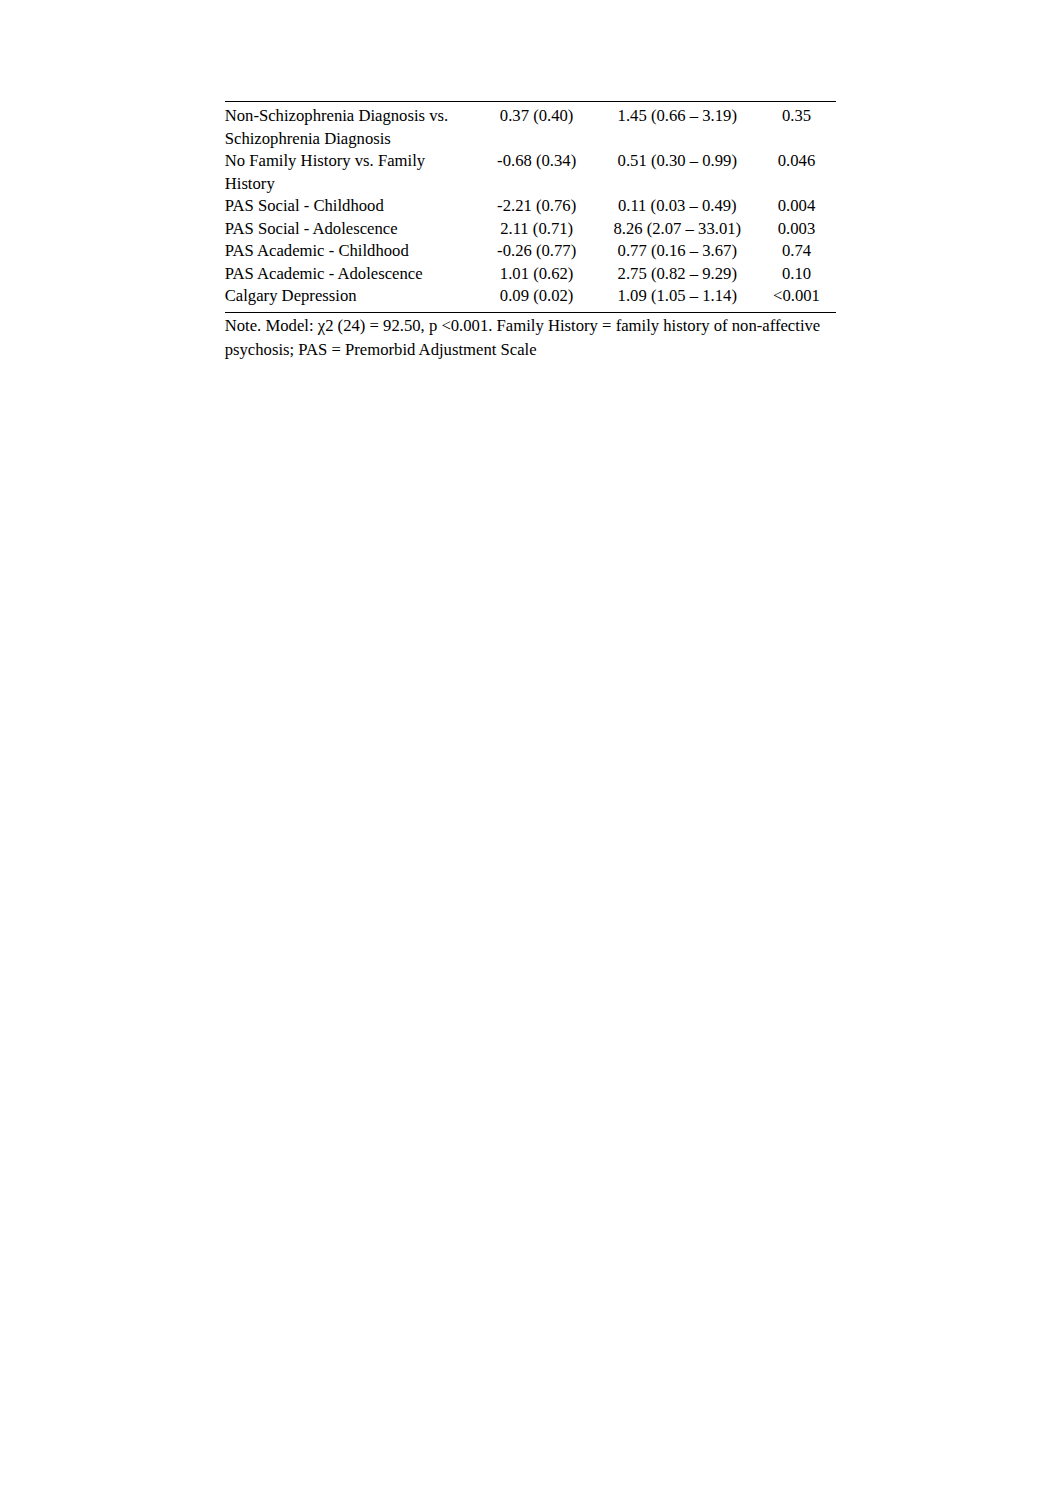| Non-Schizophrenia Diagnosis vs. Schizophrenia Diagnosis | 0.37 (0.40) | 1.45 (0.66 – 3.19) | 0.35 |
| No Family History vs. Family History | -0.68 (0.34) | 0.51 (0.30 – 0.99) | 0.046 |
| PAS Social - Childhood | -2.21 (0.76) | 0.11 (0.03 – 0.49) | 0.004 |
| PAS Social - Adolescence | 2.11 (0.71) | 8.26 (2.07 – 33.01) | 0.003 |
| PAS Academic - Childhood | -0.26 (0.77) | 0.77 (0.16 – 3.67) | 0.74 |
| PAS Academic - Adolescence | 1.01 (0.62) | 2.75 (0.82 – 9.29) | 0.10 |
| Calgary Depression | 0.09 (0.02) | 1.09 (1.05 – 1.14) | <0.001 |
Note. Model: χ2 (24) = 92.50, p <0.001. Family History = family history of non-affective psychosis; PAS = Premorbid Adjustment Scale